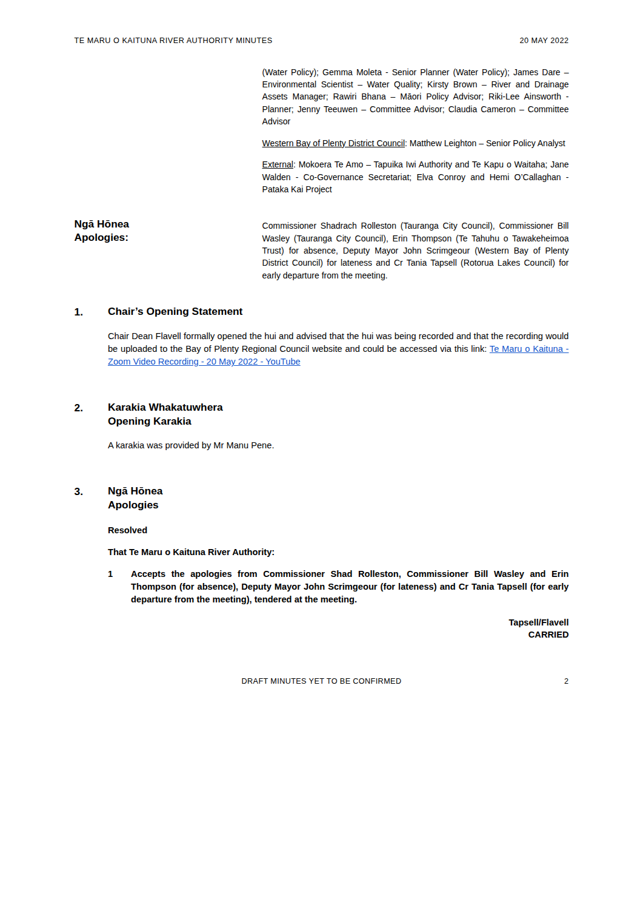Te Maru o Kaituna River Authority Minutes 20 May 2022
(Water Policy); Gemma Moleta - Senior Planner (Water Policy); James Dare – Environmental Scientist – Water Quality; Kirsty Brown – River and Drainage Assets Manager; Rawiri Bhana – Māori Policy Advisor; Riki-Lee Ainsworth - Planner; Jenny Teeuwen – Committee Advisor; Claudia Cameron – Committee Advisor
Western Bay of Plenty District Council: Matthew Leighton – Senior Policy Analyst
External: Mokoera Te Amo – Tapuika Iwi Authority and Te Kapu o Waitaha; Jane Walden - Co-Governance Secretariat; Elva Conroy and Hemi O’Callaghan - Pataka Kai Project
Ngā Hōnea Apologies:
Commissioner Shadrach Rolleston (Tauranga City Council), Commissioner Bill Wasley (Tauranga City Council), Erin Thompson (Te Tahuhu o Tawakeheimoa Trust) for absence, Deputy Mayor John Scrimgeour (Western Bay of Plenty District Council) for lateness and Cr Tania Tapsell (Rotorua Lakes Council) for early departure from the meeting.
1.
Chair’s Opening Statement
Chair Dean Flavell formally opened the hui and advised that the hui was being recorded and that the recording would be uploaded to the Bay of Plenty Regional Council website and could be accessed via this link: Te Maru o Kaituna - Zoom Video Recording - 20 May 2022 - YouTube
2.
Karakia Whakatuwhera Opening Karakia
A karakia was provided by Mr Manu Pene.
3.
Ngā Hōnea Apologies
Resolved
That Te Maru o Kaituna River Authority:
1
Accepts the apologies from Commissioner Shad Rolleston, Commissioner Bill Wasley and Erin Thompson (for absence), Deputy Mayor John Scrimgeour (for lateness) and Cr Tania Tapsell (for early departure from the meeting), tendered at the meeting.
Tapsell/Flavell
CARRIED
Draft Minutes Yet To Be Confirmed 2